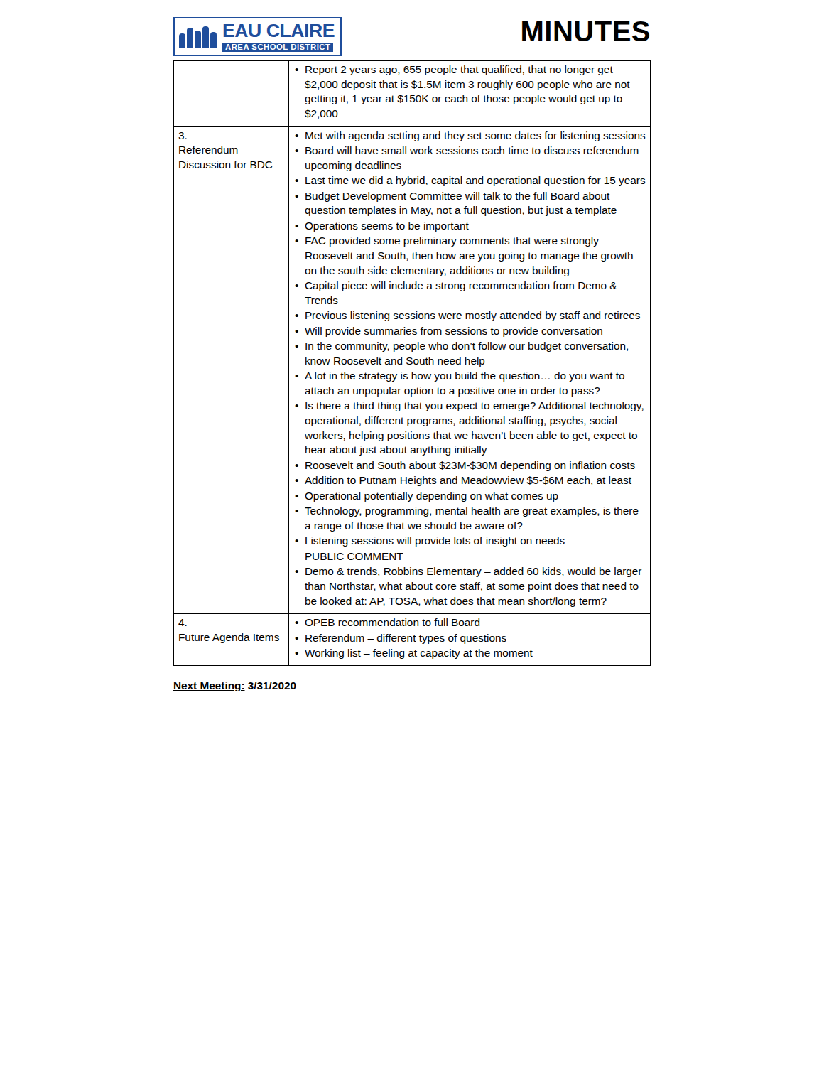EAU CLAIRE AREA SCHOOL DISTRICT
MINUTES
| | Report 2 years ago, 655 people that qualified, that no longer get $2,000 deposit that is $1.5M item 3 roughly 600 people who are not getting it, 1 year at $150K or each of those people would get up to $2,000 |
| 3. Referendum Discussion for BDC | Met with agenda setting and they set some dates for listening sessions Board will have small work sessions each time to discuss referendum upcoming deadlines Last time we did a hybrid, capital and operational question for 15 years Budget Development Committee will talk to the full Board about question templates in May, not a full question, but just a template Operations seems to be important FAC provided some preliminary comments that were strongly Roosevelt and South, then how are you going to manage the growth on the south side elementary, additions or new building Capital piece will include a strong recommendation from Demo & Trends Previous listening sessions were mostly attended by staff and retirees Will provide summaries from sessions to provide conversation In the community, people who don’t follow our budget conversation, know Roosevelt and South need help A lot in the strategy is how you build the question… do you want to attach an unpopular option to a positive one in order to pass? Is there a third thing that you expect to emerge? Additional technology, operational, different programs, additional staffing, psychs, social workers, helping positions that we haven’t been able to get, expect to hear about just about anything initially Roosevelt and South about $23M-$30M depending on inflation costs Addition to Putnam Heights and Meadowview $5-$6M each, at least Operational potentially depending on what comes up Technology, programming, mental health are great examples, is there a range of those that we should be aware of? Listening sessions will provide lots of insight on needs PUBLIC COMMENT Demo & trends, Robbins Elementary – added 60 kids, would be larger than Northstar, what about core staff, at some point does that need to be looked at: AP, TOSA, what does that mean short/long term? |
| 4. Future Agenda Items | OPEB recommendation to full Board Referendum – different types of questions Working list – feeling at capacity at the moment |
Next Meeting: 3/31/2020